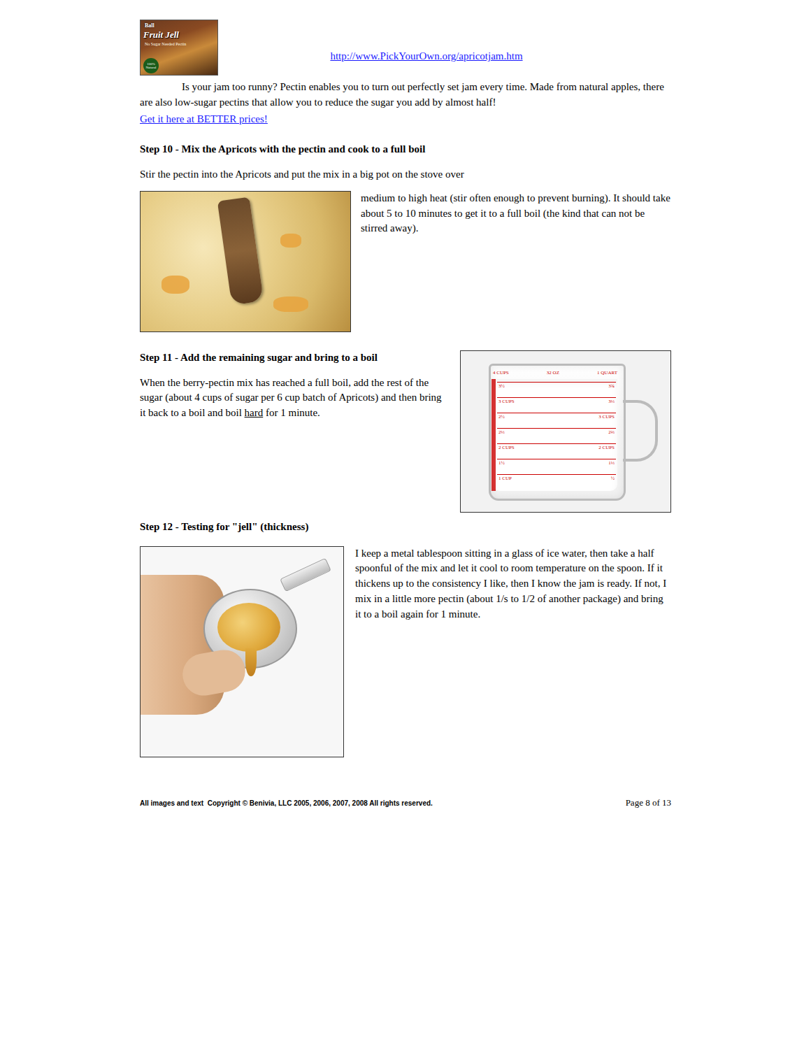Ball
Fruit Jell
No Sugar Needed Pectin
100%
Natural
http://www.PickYourOwn.org/apricotjam.htm
Is your jam too runny? Pectin enables you to turn out perfectly set jam every time. Made from natural apples, there are also low-sugar pectins that allow you to reduce the sugar you add by almost half!
Get it here at BETTER prices!
Step 10 - Mix the Apricots with the pectin and cook to a full boil
Stir the pectin into the Apricots and put the mix in a big pot on the stove over
medium to high heat (stir often enough to prevent burning). It should take about 5 to 10 minutes to get it to a full boil (the kind that can not be stirred away).
4 CUPS 32 OZ 1 QUART
3½ 3¾
3 CUPS 3⅓
2½ 3 CUPS
2⅓ 2⅔
2 CUPS 2 CUPS
1½ 1⅓
1 CUP ½
Step 11 - Add the remaining sugar and bring to a boil
When the berry-pectin mix has reached a full boil, add the rest of the sugar (about 4 cups of sugar per 6 cup batch of Apricots) and then bring it back to a boil and boil hard for 1 minute.
Step 12 - Testing for "jell" (thickness)
I keep a metal tablespoon sitting in a glass of ice water, then take a half spoonful of the mix and let it cool to room temperature on the spoon. If it thickens up to the consistency I like, then I know the jam is ready. If not, I mix in a little more pectin (about 1/s to 1/2 of another package) and bring it to a boil again for 1 minute.
All images and text Copyright © Benivia, LLC 2005, 2006, 2007, 2008 All rights reserved.
Page 8 of 13